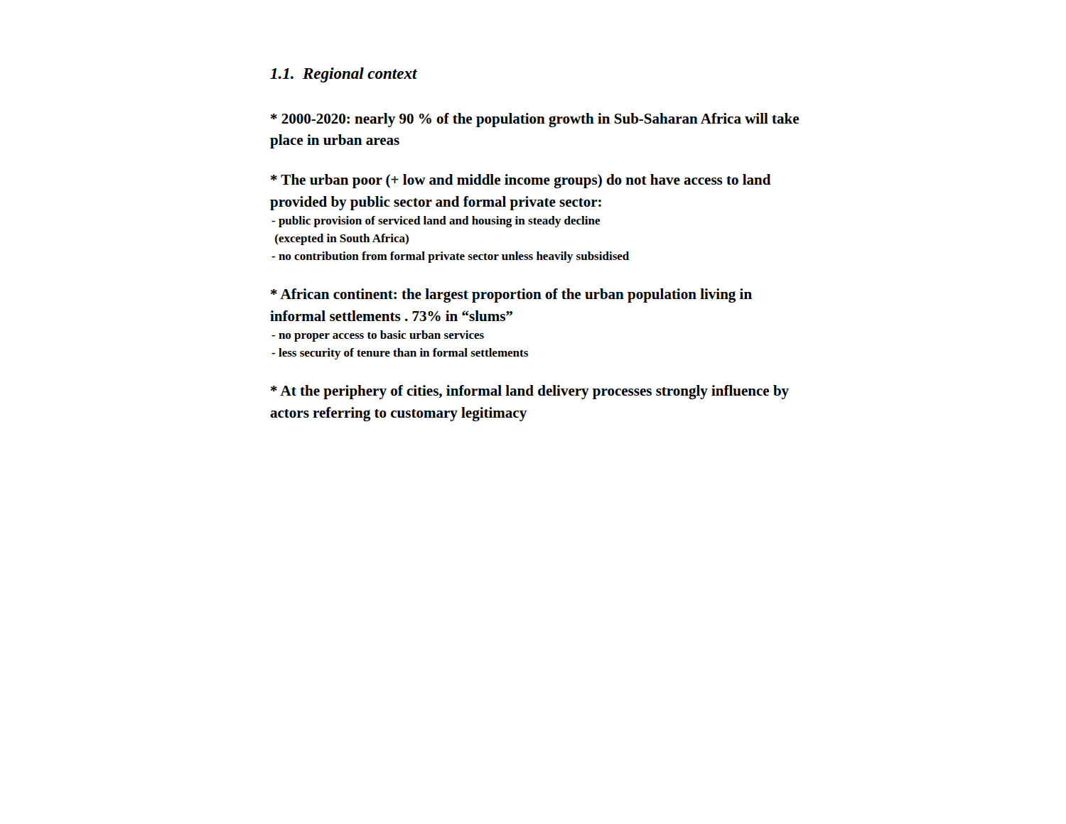1.1. Regional context
* 2000-2020: nearly 90 % of the population growth in Sub-Saharan Africa will take place in urban areas
* The urban poor (+ low and middle income groups) do not have access to land provided by public sector and formal private sector:
- public provision of serviced land and housing in steady decline
(excepted in South Africa)
- no contribution from formal private sector unless heavily subsidised
* African continent: the largest proportion of the urban population living in informal settlements . 73% in “slums”
- no proper access to basic urban services
- less security of tenure than in formal settlements
* At the periphery of cities, informal land delivery processes strongly influence by actors referring to customary legitimacy